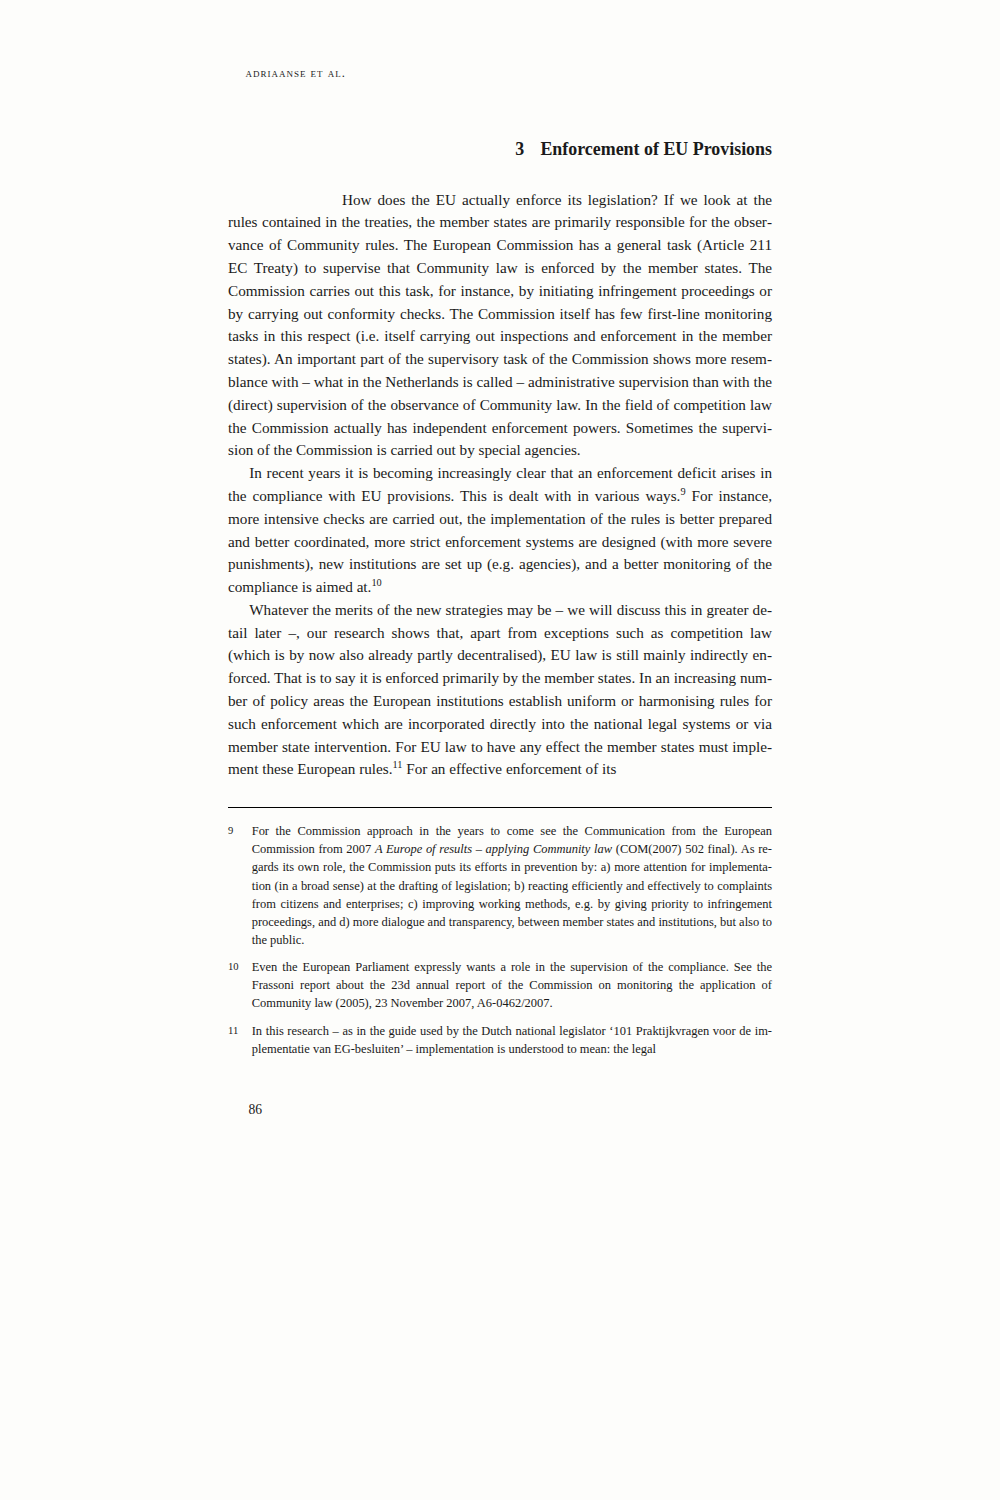adriaanse et al.
3 Enforcement of EU Provisions
How does the EU actually enforce its legislation? If we look at the rules contained in the treaties, the member states are primarily responsible for the observance of Community rules. The European Commission has a general task (Article 211 EC Treaty) to supervise that Community law is enforced by the member states. The Commission carries out this task, for instance, by initiating infringement proceedings or by carrying out conformity checks. The Commission itself has few first-line monitoring tasks in this respect (i.e. itself carrying out inspections and enforcement in the member states). An important part of the supervisory task of the Commission shows more resemblance with – what in the Netherlands is called – administrative supervision than with the (direct) supervision of the observance of Community law. In the field of competition law the Commission actually has independent enforcement powers. Sometimes the supervision of the Commission is carried out by special agencies.
In recent years it is becoming increasingly clear that an enforcement deficit arises in the compliance with EU provisions. This is dealt with in various ways.9 For instance, more intensive checks are carried out, the implementation of the rules is better prepared and better coordinated, more strict enforcement systems are designed (with more severe punishments), new institutions are set up (e.g. agencies), and a better monitoring of the compliance is aimed at.10
Whatever the merits of the new strategies may be – we will discuss this in greater detail later –, our research shows that, apart from exceptions such as competition law (which is by now also already partly decentralised), EU law is still mainly indirectly enforced. That is to say it is enforced primarily by the member states. In an increasing number of policy areas the European institutions establish uniform or harmonising rules for such enforcement which are incorporated directly into the national legal systems or via member state intervention. For EU law to have any effect the member states must implement these European rules.11 For an effective enforcement of its
For the Commission approach in the years to come see the Communication from the European Commission from 2007 A Europe of results – applying Community law (COM(2007) 502 final). As regards its own role, the Commission puts its efforts in prevention by: a) more attention for implementation (in a broad sense) at the drafting of legislation; b) reacting efficiently and effectively to complaints from citizens and enterprises; c) improving working methods, e.g. by giving priority to infringement proceedings, and d) more dialogue and transparency, between member states and institutions, but also to the public.
Even the European Parliament expressly wants a role in the supervision of the compliance. See the Frassoni report about the 23d annual report of the Commission on monitoring the application of Community law (2005), 23 November 2007, A6-0462/2007.
In this research – as in the guide used by the Dutch national legislator ‘101 Praktijkvragen voor de implementatie van EG-besluiten’ – implementation is understood to mean: the legal
86